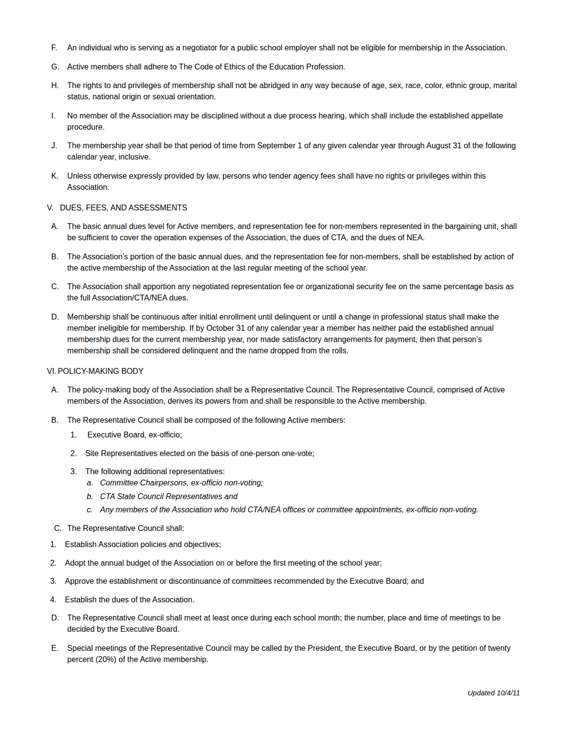F. An individual who is serving as a negotiator for a public school employer shall not be eligible for membership in the Association.
G. Active members shall adhere to The Code of Ethics of the Education Profession.
H. The rights to and privileges of membership shall not be abridged in any way because of age, sex, race, color, ethnic group, marital status, national origin or sexual orientation.
I. No member of the Association may be disciplined without a due process hearing, which shall include the established appellate procedure.
J. The membership year shall be that period of time from September 1 of any given calendar year through August 31 of the following calendar year, inclusive.
K. Unless otherwise expressly provided by law, persons who tender agency fees shall have no rights or privileges within this Association.
V. DUES, FEES, AND ASSESSMENTS
A. The basic annual dues level for Active members, and representation fee for non-members represented in the bargaining unit, shall be sufficient to cover the operation expenses of the Association, the dues of CTA, and the dues of NEA.
B. The Association’s portion of the basic annual dues, and the representation fee for non-members, shall be established by action of the active membership of the Association at the last regular meeting of the school year.
C. The Association shall apportion any negotiated representation fee or organizational security fee on the same percentage basis as the full Association/CTA/NEA dues.
D. Membership shall be continuous after initial enrollment until delinquent or until a change in professional status shall make the member ineligible for membership. If by October 31 of any calendar year a member has neither paid the established annual membership dues for the current membership year, nor made satisfactory arrangements for payment, then that person’s membership shall be considered delinquent and the name dropped from the rolls.
VI. POLICY-MAKING BODY
A. The policy-making body of the Association shall be a Representative Council. The Representative Council, comprised of Active members of the Association, derives its powers from and shall be responsible to the Active membership.
B. The Representative Council shall be composed of the following Active members:
1. Executive Board, ex-officio;
2. Site Representatives elected on the basis of one-person one-vote;
3. The following additional representatives:
a. Committee Chairpersons, ex-officio non-voting;
b. CTA State Council Representatives and
c. Any members of the Association who hold CTA/NEA offices or committee appointments, ex-officio non-voting.
C. The Representative Council shall:
1. Establish Association policies and objectives;
2. Adopt the annual budget of the Association on or before the first meeting of the school year;
3. Approve the establishment or discontinuance of committees recommended by the Executive Board; and
4. Establish the dues of the Association.
D. The Representative Council shall meet at least once during each school month; the number, place and time of meetings to be decided by the Executive Board.
E. Special meetings of the Representative Council may be called by the President, the Executive Board, or by the petition of twenty percent (20%) of the Active membership.
Updated 10/4/11